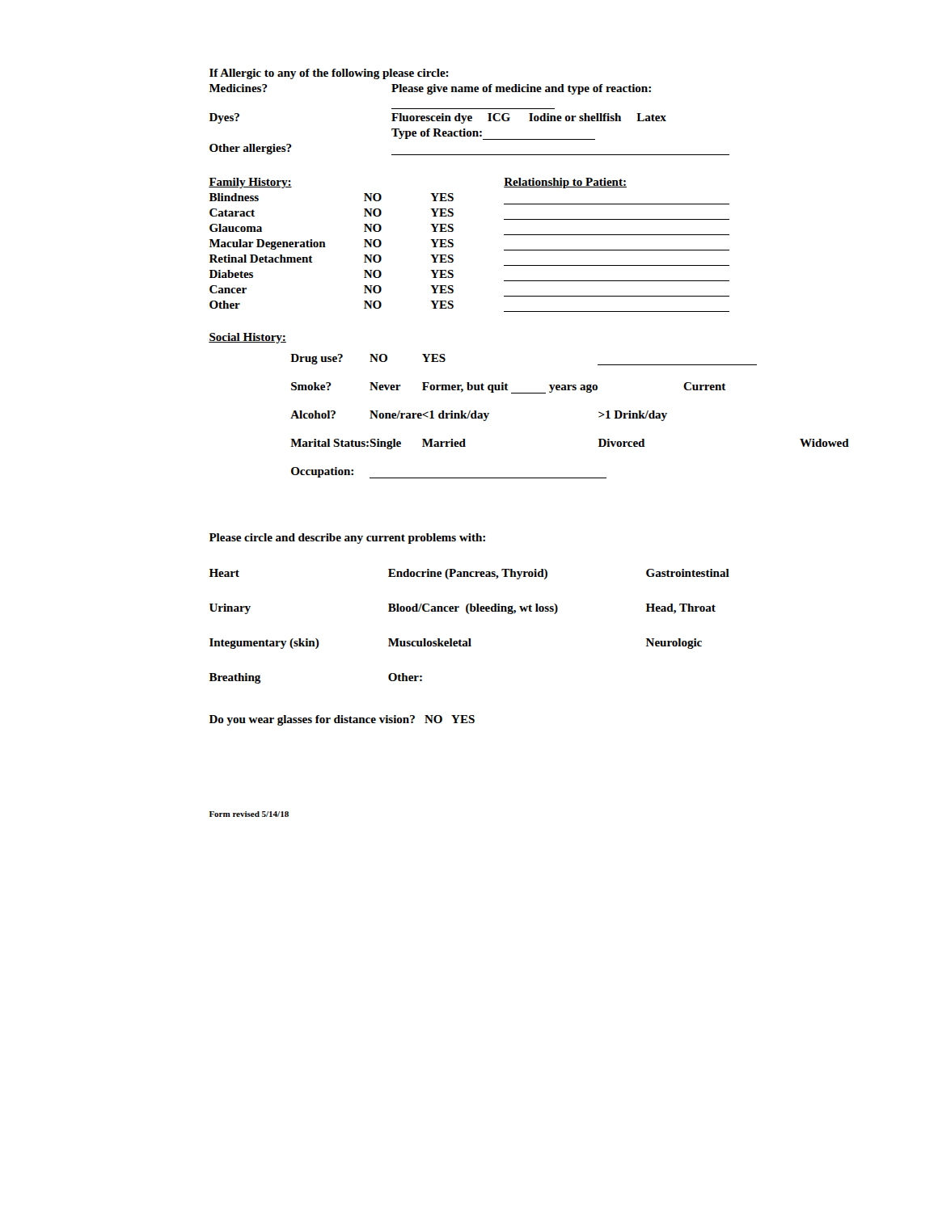| If Allergic to any of the following please circle: |
| Medicines? | Please give name of medicine and type of reaction: |
| Dyes? | Fluorescein dye ICG Iodine or shellfish Latex |
| | Type of Reaction: |
| Other allergies? | |
| Family History: | | | Relationship to Patient: |
| Blindness | NO | YES | |
| Cataract | NO | YES | |
| Glaucoma | NO | YES | |
| Macular Degeneration | NO | YES | |
| Retinal Detachment | NO | YES | |
| Diabetes | NO | YES | |
| Cancer | NO | YES | |
| Other | NO | YES | |
Social History:
| Drug use? | NO | YES | | |
| Smoke? | Never | Former, but quit years ago | Current | |
| Alcohol? | None/rare | <1 drink/day | >1 Drink/day | |
| Marital Status: | Single | Married | Divorced | Widowed |
| Occupation: | |
Please circle and describe any current problems with:
| Heart | Endocrine (Pancreas, Thyroid) | Gastrointestinal |
| Urinary | Blood/Cancer (bleeding, wt loss) | Head, Throat |
| Integumentary (skin) | Musculoskeletal | Neurologic |
| Breathing | Other: | |
Do you wear glasses for distance vision? NO YES
Form revised 5/14/18